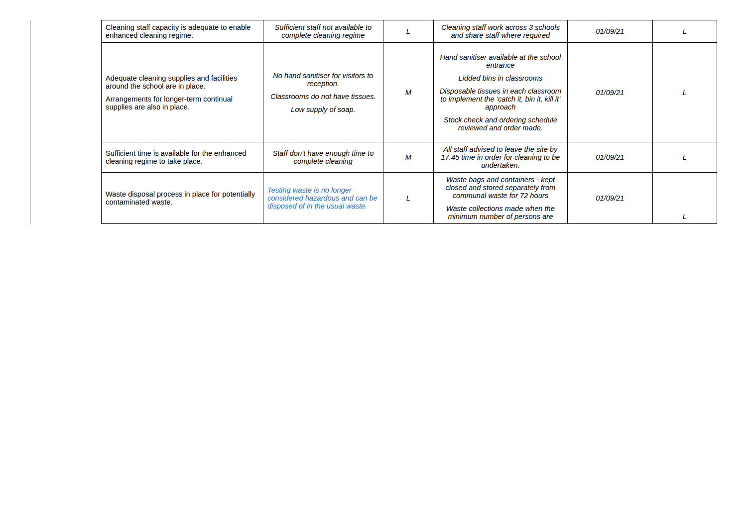| | Cleaning staff capacity is adequate to enable enhanced cleaning regime. | Sufficient staff not available to complete cleaning regime | L | Cleaning staff work across 3 schools and share staff where required | 01/09/21 | L |
| Adequate cleaning supplies and facilities around the school are in place. Arrangements for longer-term continual supplies are also in place. | No hand sanitiser for visitors to reception. Classrooms do not have tissues. Low supply of soap. | M | Hand sanitiser available at the school entrance Lidded bins in classrooms Disposable tissues in each classroom to implement the ‘catch it, bin it, kill it’ approach Stock check and ordering schedule reviewed and order made. | 01/09/21 | L |
| Sufficient time is available for the enhanced cleaning regime to take place. | Staff don’t have enough time to complete cleaning | M | All staff advised to leave the site by 17.45 time in order for cleaning to be undertaken. | 01/09/21 | L |
| Waste disposal process in place for potentially contaminated waste. | Testing waste is no longer considered hazardous and can be disposed of in the usual waste. | L | Waste bags and containers - kept closed and stored separately from communal waste for 72 hours Waste collections made when the minimum number of persons are | 01/09/21 | L |